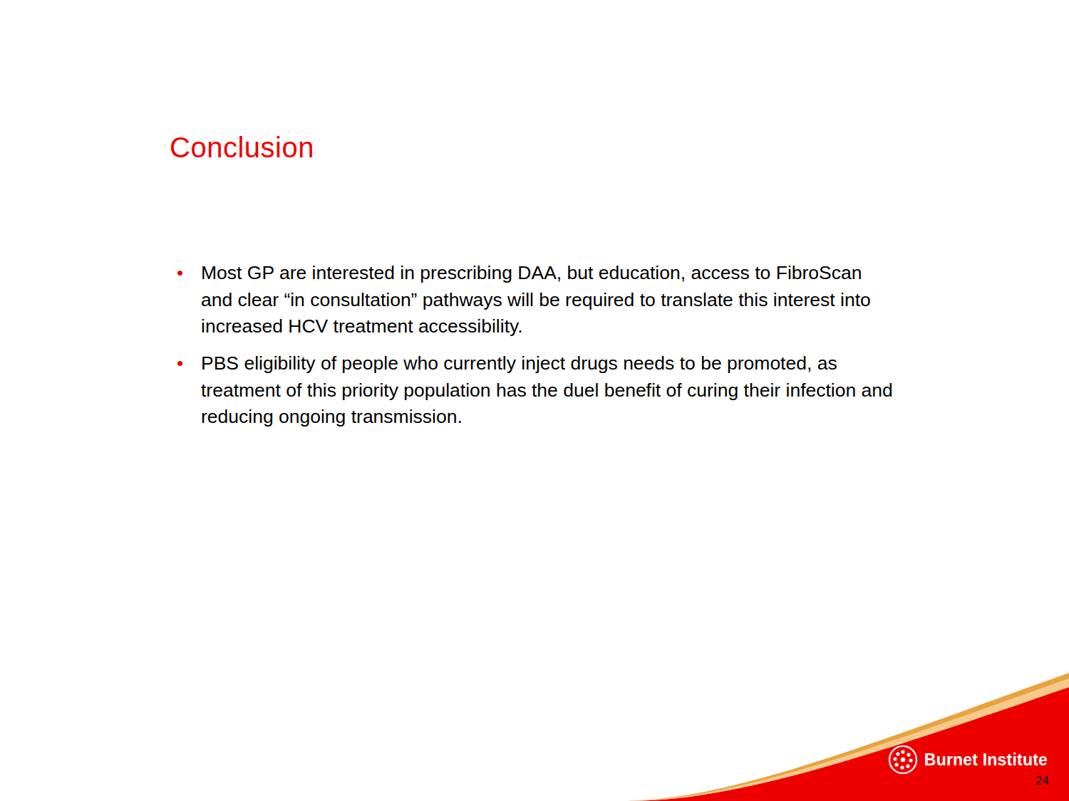Conclusion
Most GP are interested in prescribing DAA, but education, access to FibroScan and clear “in consultation” pathways will be required to translate this interest into increased HCV treatment accessibility.
PBS eligibility of people who currently inject drugs needs to be promoted, as treatment of this priority population has the duel benefit of curing their infection and reducing ongoing transmission.
Burnet Institute
24